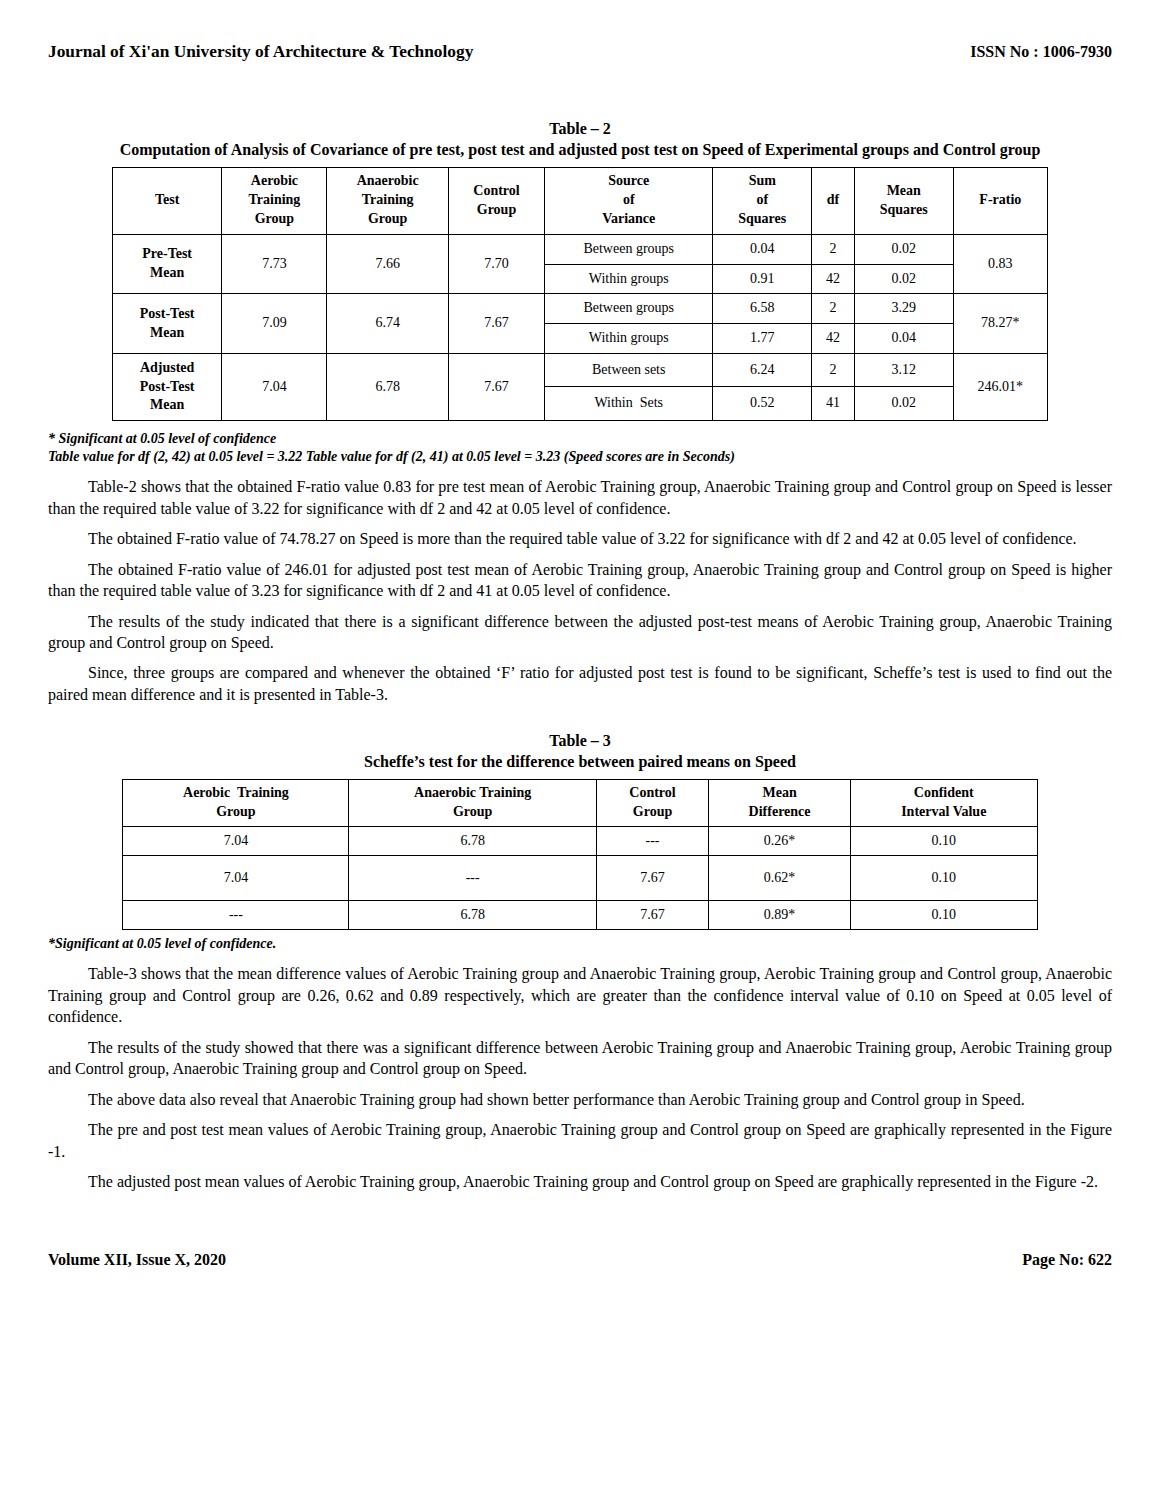Journal of Xi'an University of Architecture & Technology
ISSN No : 1006-7930
Table – 2 Computation of Analysis of Covariance of pre test, post test and adjusted post test on Speed of Experimental groups and Control group
| Test | Aerobic Training Group | Anaerobic Training Group | Control Group | Source of Variance | Sum of Squares | df | Mean Squares | F-ratio |
| --- | --- | --- | --- | --- | --- | --- | --- | --- |
| Pre-Test Mean | 7.73 | 7.66 | 7.70 | Between groups | 0.04 | 2 | 0.02 | 0.83 |
| Within groups | 0.91 | 42 | 0.02 |
| Post-Test Mean | 7.09 | 6.74 | 7.67 | Between groups | 6.58 | 2 | 3.29 | 78.27* |
| Within groups | 1.77 | 42 | 0.04 |
| Adjusted Post-Test Mean | 7.04 | 6.78 | 7.67 | Between sets | 6.24 | 2 | 3.12 | 246.01* |
| Within Sets | 0.52 | 41 | 0.02 |
* Significant at 0.05 level of confidence
Table value for df (2, 42) at 0.05 level = 3.22 Table value for df (2, 41) at 0.05 level = 3.23 (Speed scores are in Seconds)
Table-2 shows that the obtained F-ratio value 0.83 for pre test mean of Aerobic Training group, Anaerobic Training group and Control group on Speed is lesser than the required table value of 3.22 for significance with df 2 and 42 at 0.05 level of confidence.
The obtained F-ratio value of 74.78.27 on Speed is more than the required table value of 3.22 for significance with df 2 and 42 at 0.05 level of confidence.
The obtained F-ratio value of 246.01 for adjusted post test mean of Aerobic Training group, Anaerobic Training group and Control group on Speed is higher than the required table value of 3.23 for significance with df 2 and 41 at 0.05 level of confidence.
The results of the study indicated that there is a significant difference between the adjusted post-test means of Aerobic Training group, Anaerobic Training group and Control group on Speed.
Since, three groups are compared and whenever the obtained ‘F’ ratio for adjusted post test is found to be significant, Scheffe’s test is used to find out the paired mean difference and it is presented in Table-3.
Table – 3
Scheffe’s test for the difference between paired means on Speed
| Aerobic Training Group | Anaerobic Training Group | Control Group | Mean Difference | Confident Interval Value |
| --- | --- | --- | --- | --- |
| 7.04 | 6.78 | --- | 0.26* | 0.10 |
| 7.04 | --- | 7.67 | 0.62* | 0.10 |
| --- | 6.78 | 7.67 | 0.89* | 0.10 |
*Significant at 0.05 level of confidence.
Table-3 shows that the mean difference values of Aerobic Training group and Anaerobic Training group, Aerobic Training group and Control group, Anaerobic Training group and Control group are 0.26, 0.62 and 0.89 respectively, which are greater than the confidence interval value of 0.10 on Speed at 0.05 level of confidence.
The results of the study showed that there was a significant difference between Aerobic Training group and Anaerobic Training group, Aerobic Training group and Control group, Anaerobic Training group and Control group on Speed.
The above data also reveal that Anaerobic Training group had shown better performance than Aerobic Training group and Control group in Speed.
The pre and post test mean values of Aerobic Training group, Anaerobic Training group and Control group on Speed are graphically represented in the Figure -1.
The adjusted post mean values of Aerobic Training group, Anaerobic Training group and Control group on Speed are graphically represented in the Figure -2.
Volume XII, Issue X, 2020
Page No: 622